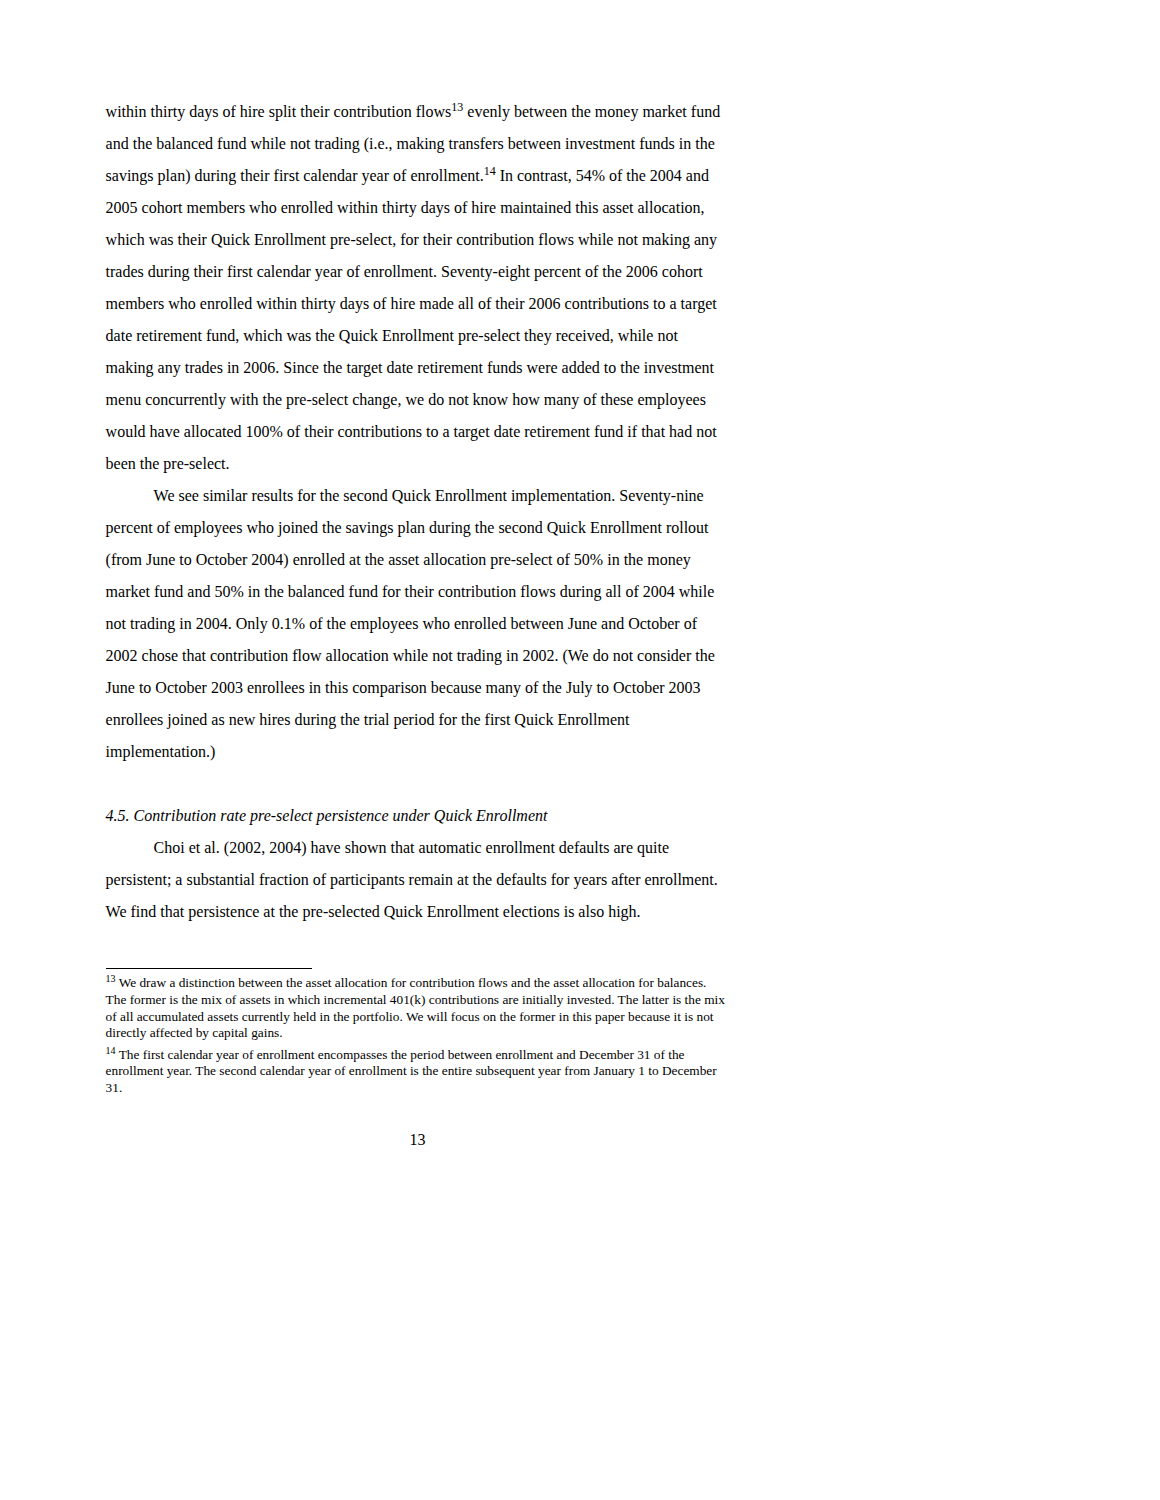within thirty days of hire split their contribution flows13 evenly between the money market fund and the balanced fund while not trading (i.e., making transfers between investment funds in the savings plan) during their first calendar year of enrollment.14 In contrast, 54% of the 2004 and 2005 cohort members who enrolled within thirty days of hire maintained this asset allocation, which was their Quick Enrollment pre-select, for their contribution flows while not making any trades during their first calendar year of enrollment. Seventy-eight percent of the 2006 cohort members who enrolled within thirty days of hire made all of their 2006 contributions to a target date retirement fund, which was the Quick Enrollment pre-select they received, while not making any trades in 2006. Since the target date retirement funds were added to the investment menu concurrently with the pre-select change, we do not know how many of these employees would have allocated 100% of their contributions to a target date retirement fund if that had not been the pre-select.
We see similar results for the second Quick Enrollment implementation. Seventy-nine percent of employees who joined the savings plan during the second Quick Enrollment rollout (from June to October 2004) enrolled at the asset allocation pre-select of 50% in the money market fund and 50% in the balanced fund for their contribution flows during all of 2004 while not trading in 2004. Only 0.1% of the employees who enrolled between June and October of 2002 chose that contribution flow allocation while not trading in 2002. (We do not consider the June to October 2003 enrollees in this comparison because many of the July to October 2003 enrollees joined as new hires during the trial period for the first Quick Enrollment implementation.)
4.5. Contribution rate pre-select persistence under Quick Enrollment
Choi et al. (2002, 2004) have shown that automatic enrollment defaults are quite persistent; a substantial fraction of participants remain at the defaults for years after enrollment. We find that persistence at the pre-selected Quick Enrollment elections is also high.
13 We draw a distinction between the asset allocation for contribution flows and the asset allocation for balances. The former is the mix of assets in which incremental 401(k) contributions are initially invested. The latter is the mix of all accumulated assets currently held in the portfolio. We will focus on the former in this paper because it is not directly affected by capital gains.
14 The first calendar year of enrollment encompasses the period between enrollment and December 31 of the enrollment year. The second calendar year of enrollment is the entire subsequent year from January 1 to December 31.
13